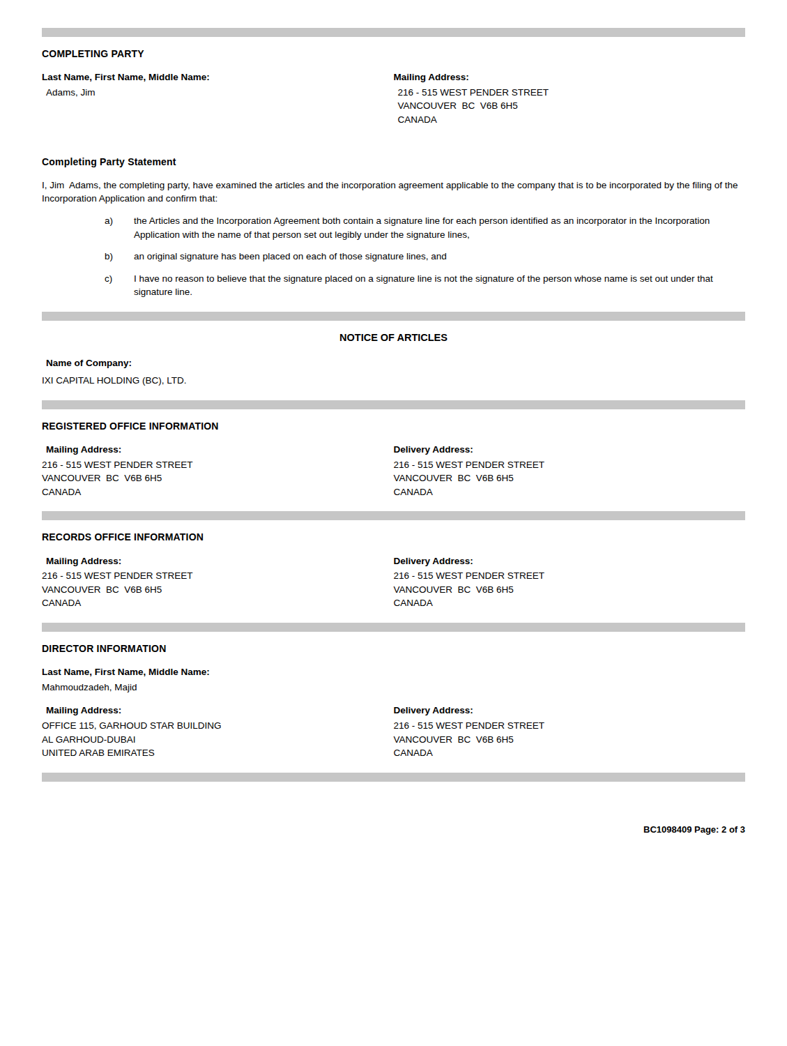COMPLETING PARTY
Last Name, First Name, Middle Name:
Adams, Jim
Mailing Address:
216 - 515 WEST PENDER STREET VANCOUVER BC V6B 6H5 CANADA
Completing Party Statement
I, Jim Adams, the completing party, have examined the articles and the incorporation agreement applicable to the company that is to be incorporated by the filing of the Incorporation Application and confirm that:
a) the Articles and the Incorporation Agreement both contain a signature line for each person identified as an incorporator in the Incorporation Application with the name of that person set out legibly under the signature lines,
b) an original signature has been placed on each of those signature lines, and
c) I have no reason to believe that the signature placed on a signature line is not the signature of the person whose name is set out under that signature line.
NOTICE OF ARTICLES
Name of Company:
IXI CAPITAL HOLDING (BC), LTD.
REGISTERED OFFICE INFORMATION
Mailing Address:
216 - 515 WEST PENDER STREET VANCOUVER BC V6B 6H5 CANADA
Delivery Address:
216 - 515 WEST PENDER STREET VANCOUVER BC V6B 6H5 CANADA
RECORDS OFFICE INFORMATION
Mailing Address:
216 - 515 WEST PENDER STREET VANCOUVER BC V6B 6H5 CANADA
Delivery Address:
216 - 515 WEST PENDER STREET VANCOUVER BC V6B 6H5 CANADA
DIRECTOR INFORMATION
Last Name, First Name, Middle Name:
Mahmoudzadeh, Majid
Mailing Address:
OFFICE 115, GARHOUD STAR BUILDING AL GARHOUD-DUBAI UNITED ARAB EMIRATES
Delivery Address:
216 - 515 WEST PENDER STREET VANCOUVER BC V6B 6H5 CANADA
BC1098409 Page: 2 of 3